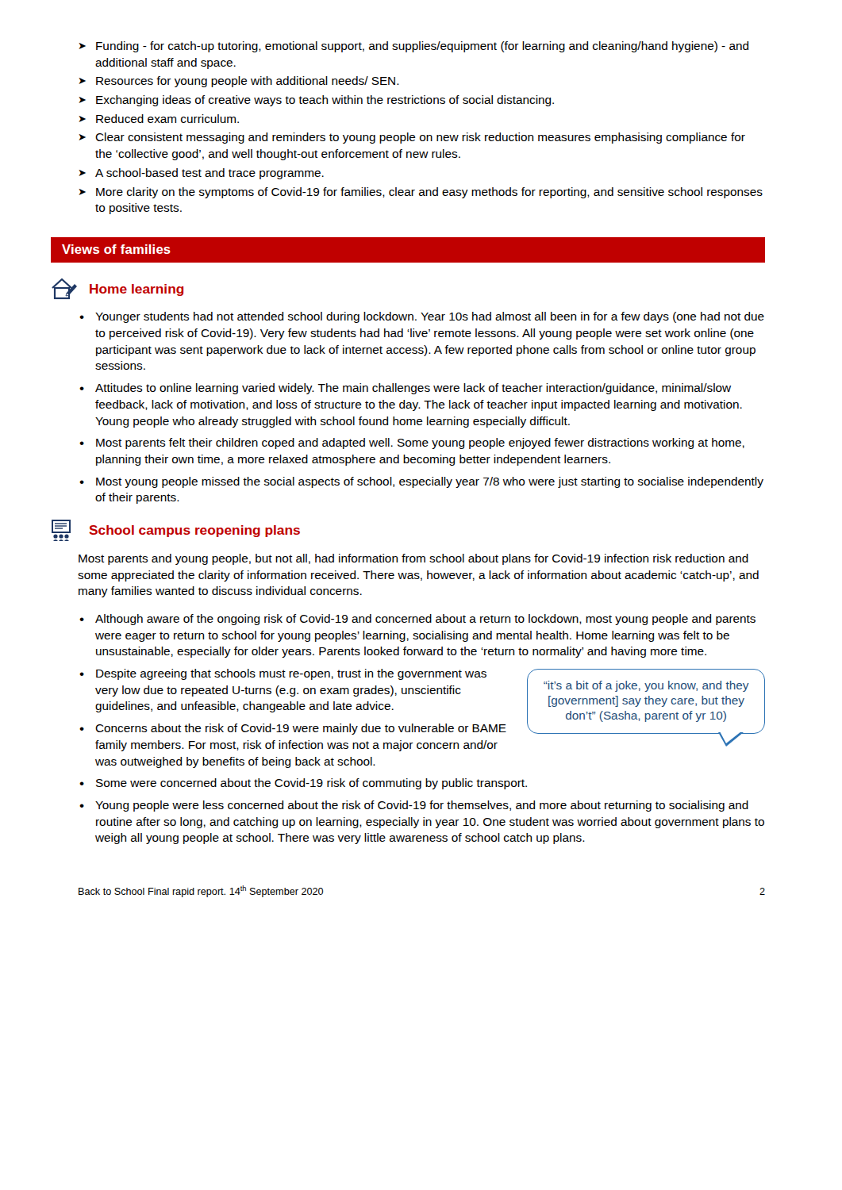Funding - for catch-up tutoring, emotional support, and supplies/equipment (for learning and cleaning/hand hygiene) - and additional staff and space.
Resources for young people with additional needs/ SEN.
Exchanging ideas of creative ways to teach within the restrictions of social distancing.
Reduced exam curriculum.
Clear consistent messaging and reminders to young people on new risk reduction measures emphasising compliance for the ‘collective good’, and well thought-out enforcement of new rules.
A school-based test and trace programme.
More clarity on the symptoms of Covid-19 for families, clear and easy methods for reporting, and sensitive school responses to positive tests.
Views of families
Home learning
Younger students had not attended school during lockdown. Year 10s had almost all been in for a few days (one had not due to perceived risk of Covid-19). Very few students had had ‘live’ remote lessons. All young people were set work online (one participant was sent paperwork due to lack of internet access). A few reported phone calls from school or online tutor group sessions.
Attitudes to online learning varied widely. The main challenges were lack of teacher interaction/guidance, minimal/slow feedback, lack of motivation, and loss of structure to the day. The lack of teacher input impacted learning and motivation. Young people who already struggled with school found home learning especially difficult.
Most parents felt their children coped and adapted well. Some young people enjoyed fewer distractions working at home, planning their own time, a more relaxed atmosphere and becoming better independent learners.
Most young people missed the social aspects of school, especially year 7/8 who were just starting to socialise independently of their parents.
School campus reopening plans
Most parents and young people, but not all, had information from school about plans for Covid-19 infection risk reduction and some appreciated the clarity of information received. There was, however, a lack of information about academic ‘catch-up’, and many families wanted to discuss individual concerns.
Although aware of the ongoing risk of Covid-19 and concerned about a return to lockdown, most young people and parents were eager to return to school for young peoples’ learning, socialising and mental health. Home learning was felt to be unsustainable, especially for older years. Parents looked forward to the ‘return to normality’ and having more time.
“it’s a bit of a joke, you know, and they [government] say they care, but they don’t” (Sasha, parent of yr 10)
Despite agreeing that schools must re-open, trust in the government was very low due to repeated U-turns (e.g. on exam grades), unscientific guidelines, and unfeasible, changeable and late advice.
Concerns about the risk of Covid-19 were mainly due to vulnerable or BAME family members. For most, risk of infection was not a major concern and/or was outweighed by benefits of being back at school.
Some were concerned about the Covid-19 risk of commuting by public transport.
Young people were less concerned about the risk of Covid-19 for themselves, and more about returning to socialising and routine after so long, and catching up on learning, especially in year 10. One student was worried about government plans to weigh all young people at school. There was very little awareness of school catch up plans.
Back to School Final rapid report. 14th September 2020 2